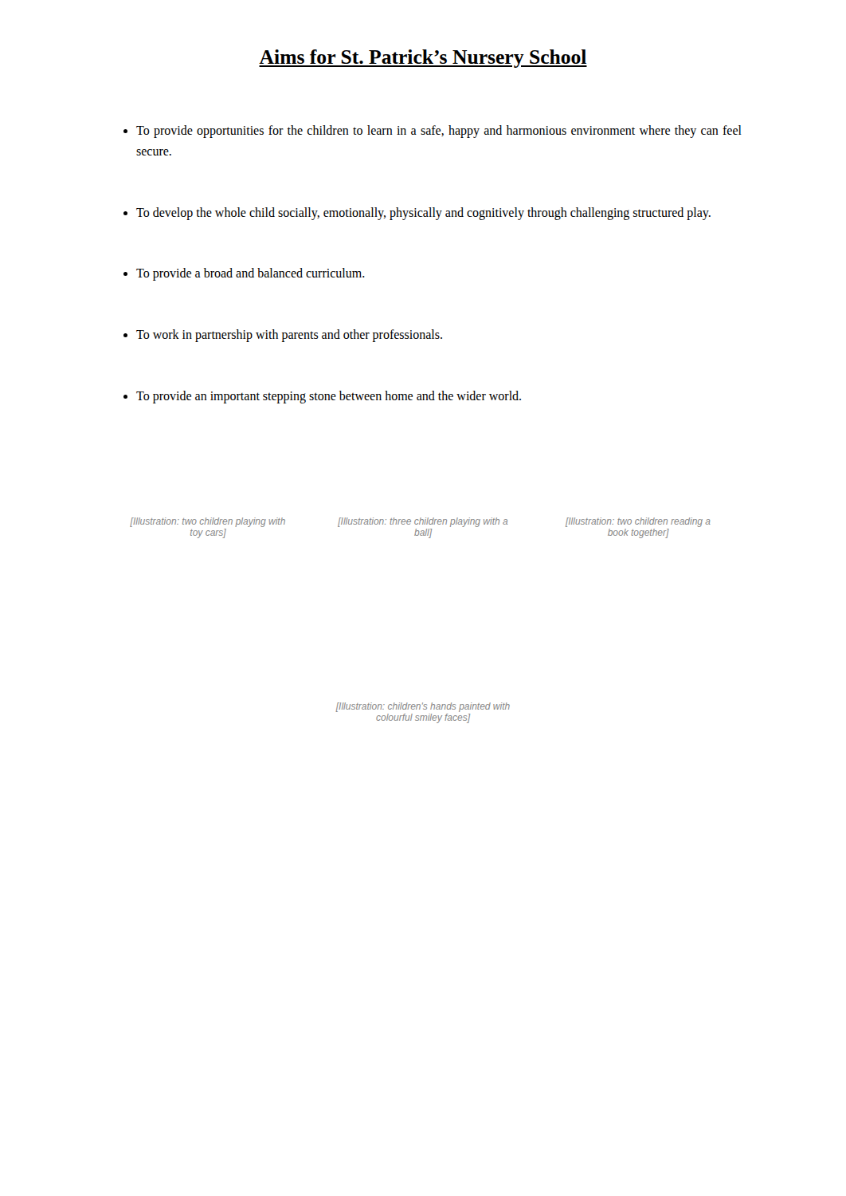Aims for St. Patrick’s Nursery School
To provide opportunities for the children to learn in a safe, happy and harmonious environment where they can feel secure.
To develop the whole child socially, emotionally, physically and cognitively through challenging structured play.
To provide a broad and balanced curriculum.
To work in partnership with parents and other professionals.
To provide an important stepping stone between home and the wider world.
[Illustration: two children playing with toy cars]
[Illustration: three children playing with a ball]
[Illustration: two children reading a book together]
[Illustration: children's hands painted with colourful smiley faces]